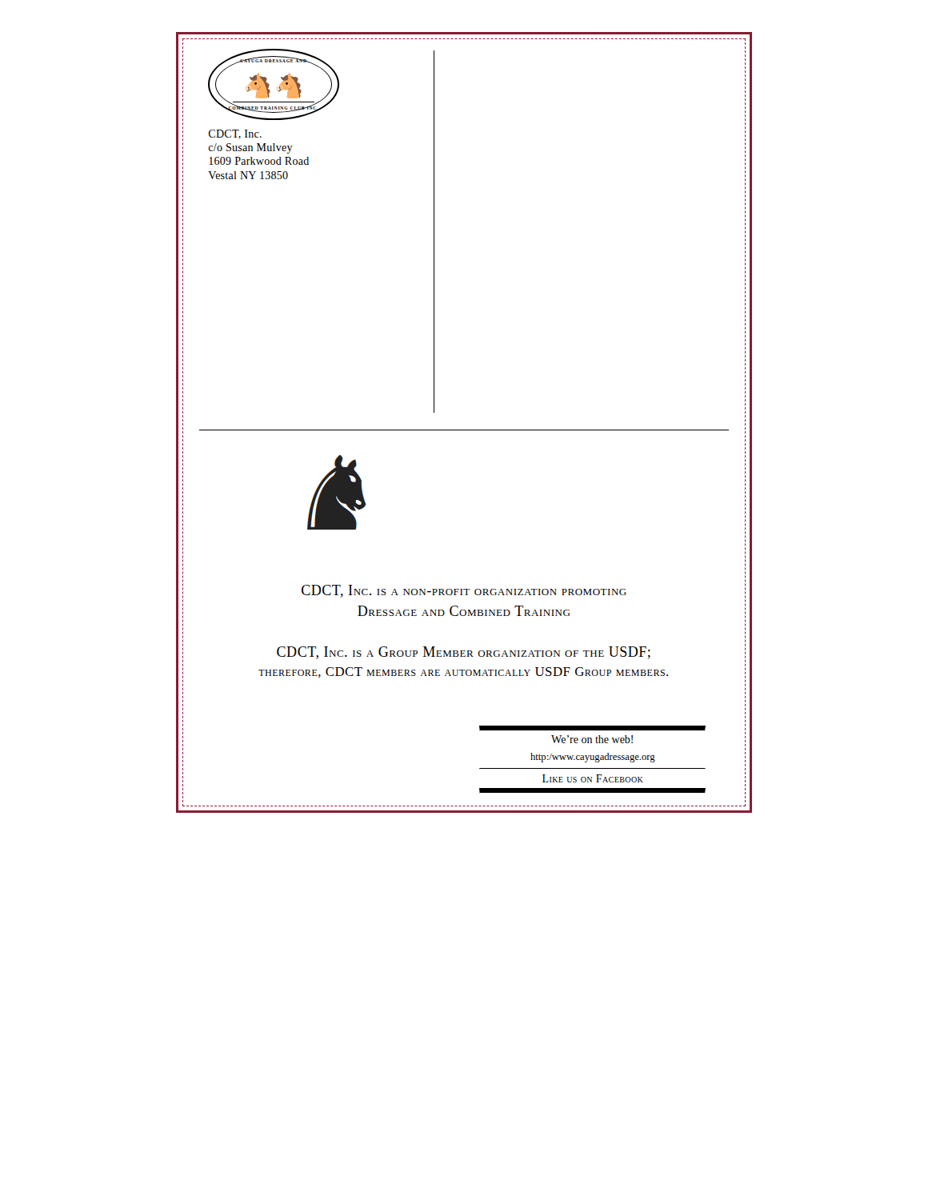CAYUGA DRESSAGE AND
🐴 🐴
COMBINED TRAINING CLUB INC.
CDCT, Inc.
c/o Susan Mulvey
1609 Parkwood Road
Vestal NY 13850
♞
CDCT, Inc. is a non-profit organization promoting
Dressage and Combined Training
CDCT, Inc. is a Group Member organization of the USDF;
therefore, CDCT members are automatically USDF Group members.
We’re on the web!
http:/www.cayugadressage.org
Like us on Facebook